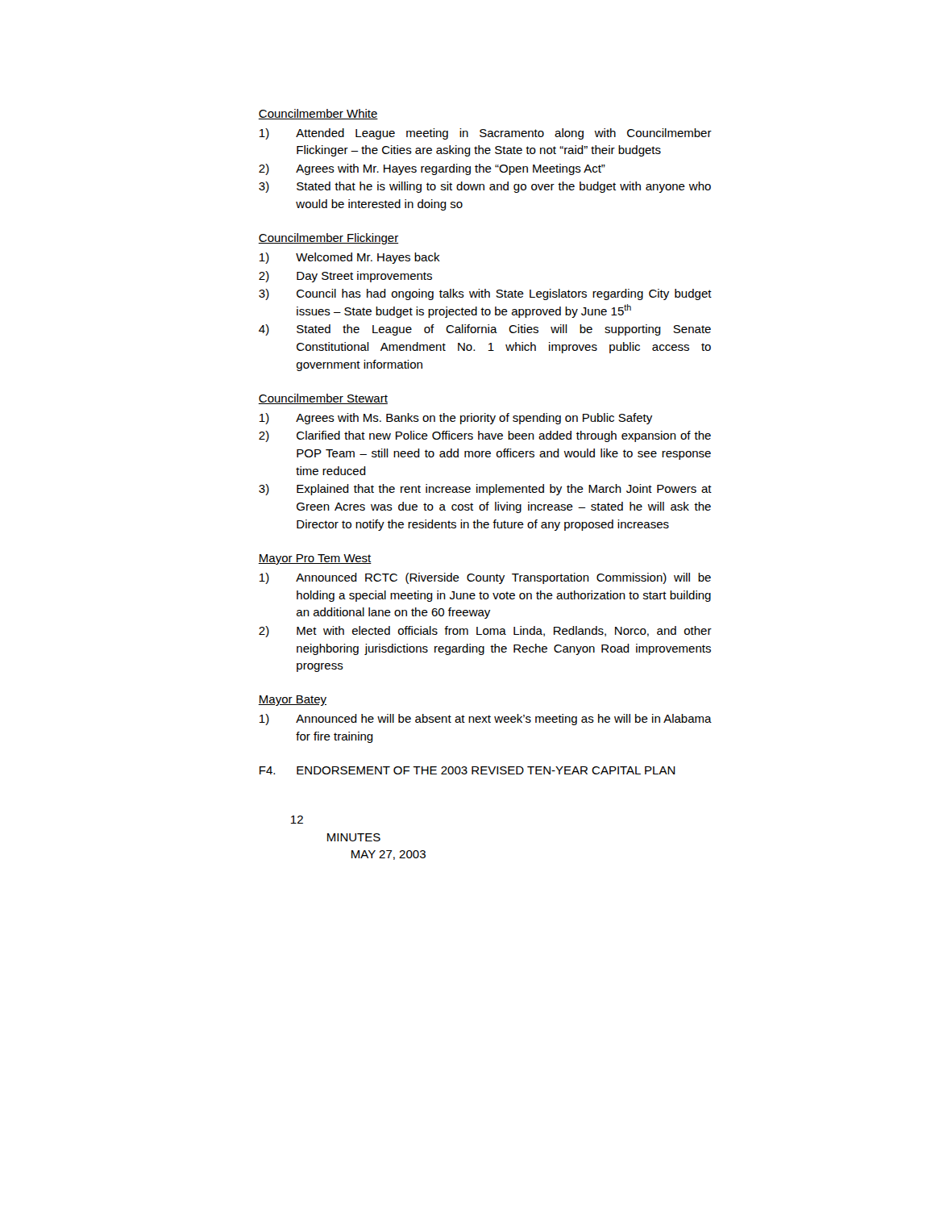Councilmember White
1) Attended League meeting in Sacramento along with Councilmember Flickinger – the Cities are asking the State to not “raid” their budgets
2) Agrees with Mr. Hayes regarding the “Open Meetings Act”
3) Stated that he is willing to sit down and go over the budget with anyone who would be interested in doing so
Councilmember Flickinger
1) Welcomed Mr. Hayes back
2) Day Street improvements
3) Council has had ongoing talks with State Legislators regarding City budget issues – State budget is projected to be approved by June 15th
4) Stated the League of California Cities will be supporting Senate Constitutional Amendment No. 1 which improves public access to government information
Councilmember Stewart
1) Agrees with Ms. Banks on the priority of spending on Public Safety
2) Clarified that new Police Officers have been added through expansion of the POP Team – still need to add more officers and would like to see response time reduced
3) Explained that the rent increase implemented by the March Joint Powers at Green Acres was due to a cost of living increase – stated he will ask the Director to notify the residents in the future of any proposed increases
Mayor Pro Tem West
1) Announced RCTC (Riverside County Transportation Commission) will be holding a special meeting in June to vote on the authorization to start building an additional lane on the 60 freeway
2) Met with elected officials from Loma Linda, Redlands, Norco, and other neighboring jurisdictions regarding the Reche Canyon Road improvements progress
Mayor Batey
1) Announced he will be absent at next week’s meeting as he will be in Alabama for fire training
F4. ENDORSEMENT OF THE 2003 REVISED TEN-YEAR CAPITAL PLAN
12
MINUTES
MAY 27, 2003